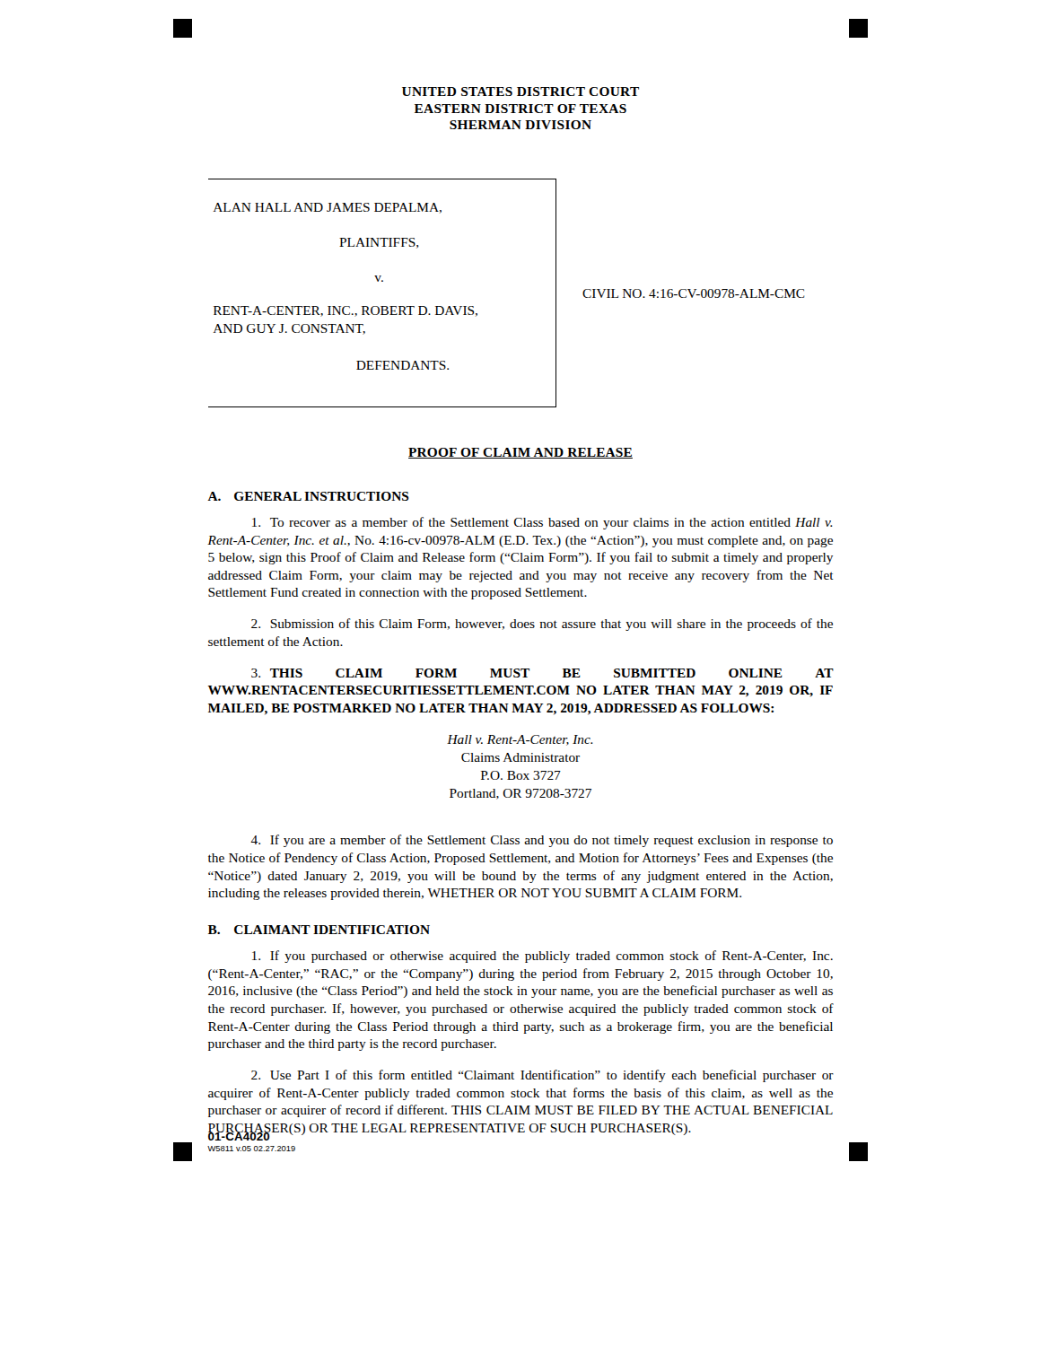UNITED STATES DISTRICT COURT
EASTERN DISTRICT OF TEXAS
SHERMAN DIVISION
ALAN HALL AND JAMES DEPALMA,
PLAINTIFFS,
v.
RENT-A-CENTER, INC., ROBERT D. DAVIS,
AND GUY J. CONSTANT,
DEFENDANTS.
CIVIL NO. 4:16-CV-00978-ALM-CMC
PROOF OF CLAIM AND RELEASE
A. GENERAL INSTRUCTIONS
1. To recover as a member of the Settlement Class based on your claims in the action entitled Hall v. Rent-A-Center, Inc. et al., No. 4:16-cv-00978-ALM (E.D. Tex.) (the “Action”), you must complete and, on page 5 below, sign this Proof of Claim and Release form (“Claim Form”). If you fail to submit a timely and properly addressed Claim Form, your claim may be rejected and you may not receive any recovery from the Net Settlement Fund created in connection with the proposed Settlement.
2. Submission of this Claim Form, however, does not assure that you will share in the proceeds of the settlement of the Action.
3. THIS CLAIM FORM MUST BE SUBMITTED ONLINE AT WWW.RENTACENTERSECURITIESSETTLEMENT.COM NO LATER THAN MAY 2, 2019 OR, IF MAILED, BE POSTMARKED NO LATER THAN MAY 2, 2019, ADDRESSED AS FOLLOWS:
Hall v. Rent-A-Center, Inc.
Claims Administrator
P.O. Box 3727
Portland, OR 97208-3727
4. If you are a member of the Settlement Class and you do not timely request exclusion in response to the Notice of Pendency of Class Action, Proposed Settlement, and Motion for Attorneys’ Fees and Expenses (the “Notice”) dated January 2, 2019, you will be bound by the terms of any judgment entered in the Action, including the releases provided therein, WHETHER OR NOT YOU SUBMIT A CLAIM FORM.
B. CLAIMANT IDENTIFICATION
1. If you purchased or otherwise acquired the publicly traded common stock of Rent-A-Center, Inc. (“Rent-A-Center,” “RAC,” or the “Company”) during the period from February 2, 2015 through October 10, 2016, inclusive (the “Class Period”) and held the stock in your name, you are the beneficial purchaser as well as the record purchaser. If, however, you purchased or otherwise acquired the publicly traded common stock of Rent-A-Center during the Class Period through a third party, such as a brokerage firm, you are the beneficial purchaser and the third party is the record purchaser.
2. Use Part I of this form entitled “Claimant Identification” to identify each beneficial purchaser or acquirer of Rent-A-Center publicly traded common stock that forms the basis of this claim, as well as the purchaser or acquirer of record if different. THIS CLAIM MUST BE FILED BY THE ACTUAL BENEFICIAL PURCHASER(S) OR THE LEGAL REPRESENTATIVE OF SUCH PURCHASER(S).
01-CA4020
W5811 v.05 02.27.2019